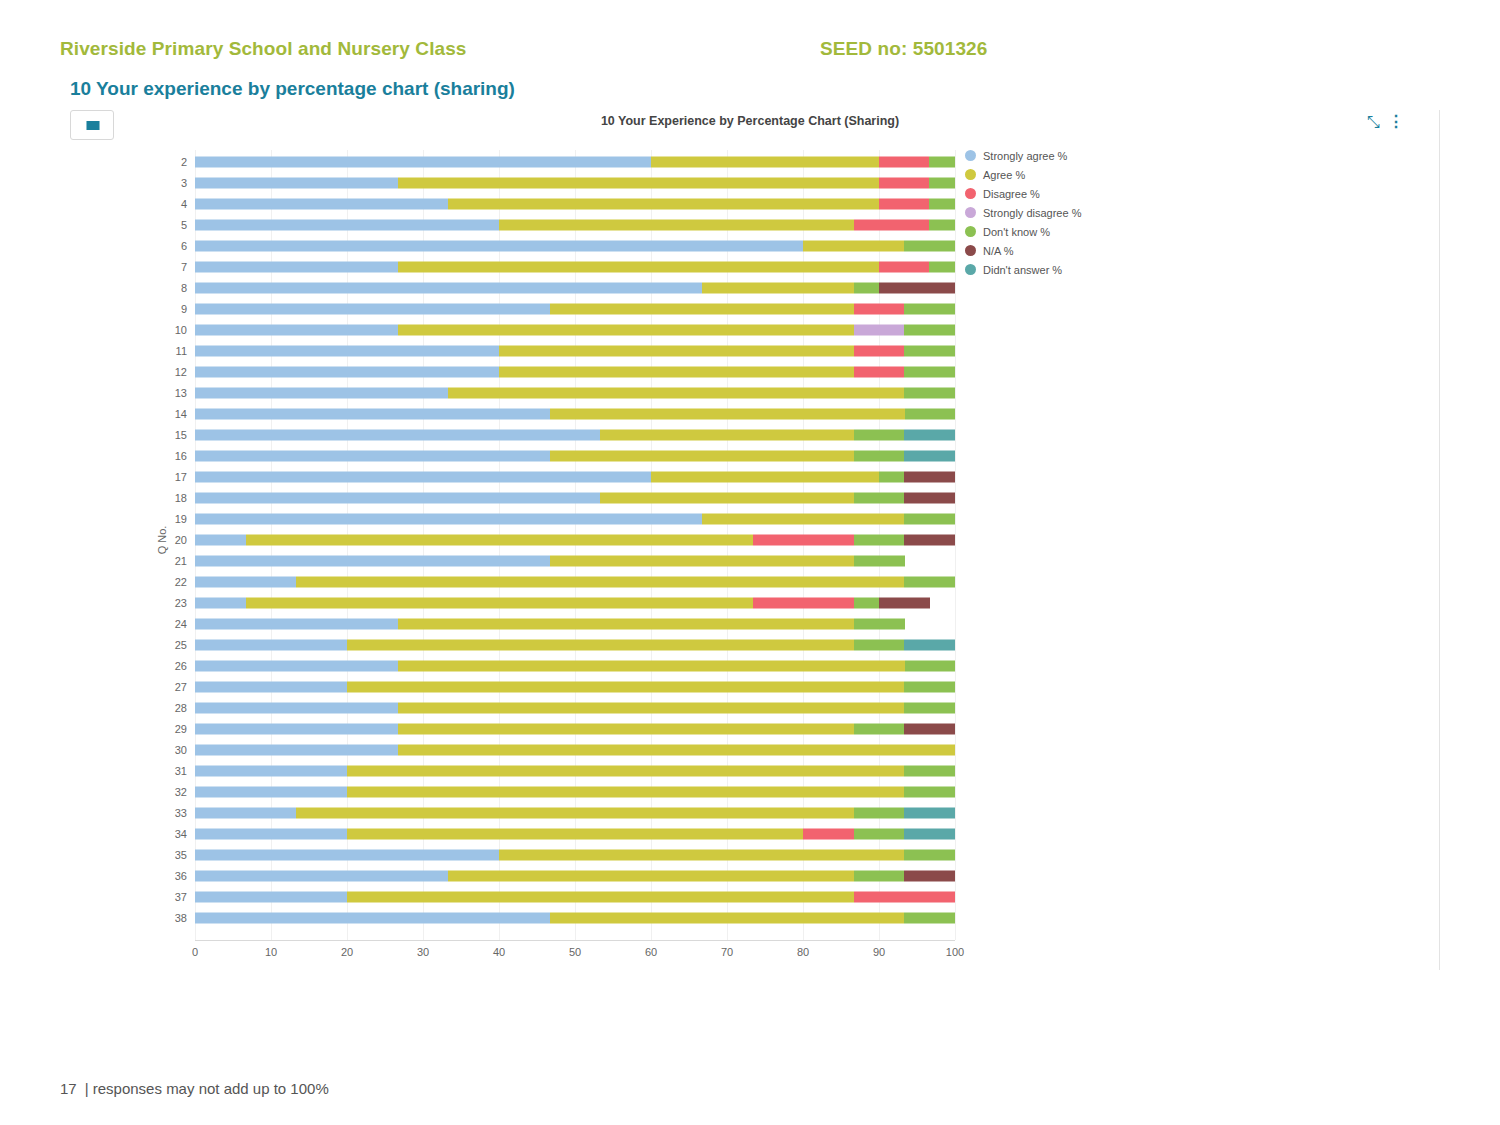Riverside Primary School and Nursery Class
SEED no: 5501326
10 Your experience by percentage chart (sharing)
10 Your Experience by Percentage Chart (Sharing)
⤡
⋮
Q No.
2
3
4
5
6
7
8
9
10
11
12
13
14
15
16
17
18
19
20
21
22
23
24
25
26
27
28
29
30
31
32
33
34
35
36
37
38
0
10
20
30
40
50
60
70
80
90
100
Strongly agree %
Agree %
Disagree %
Strongly disagree %
Don't know %
N/A %
Didn't answer %
17| responses may not add up to 100%